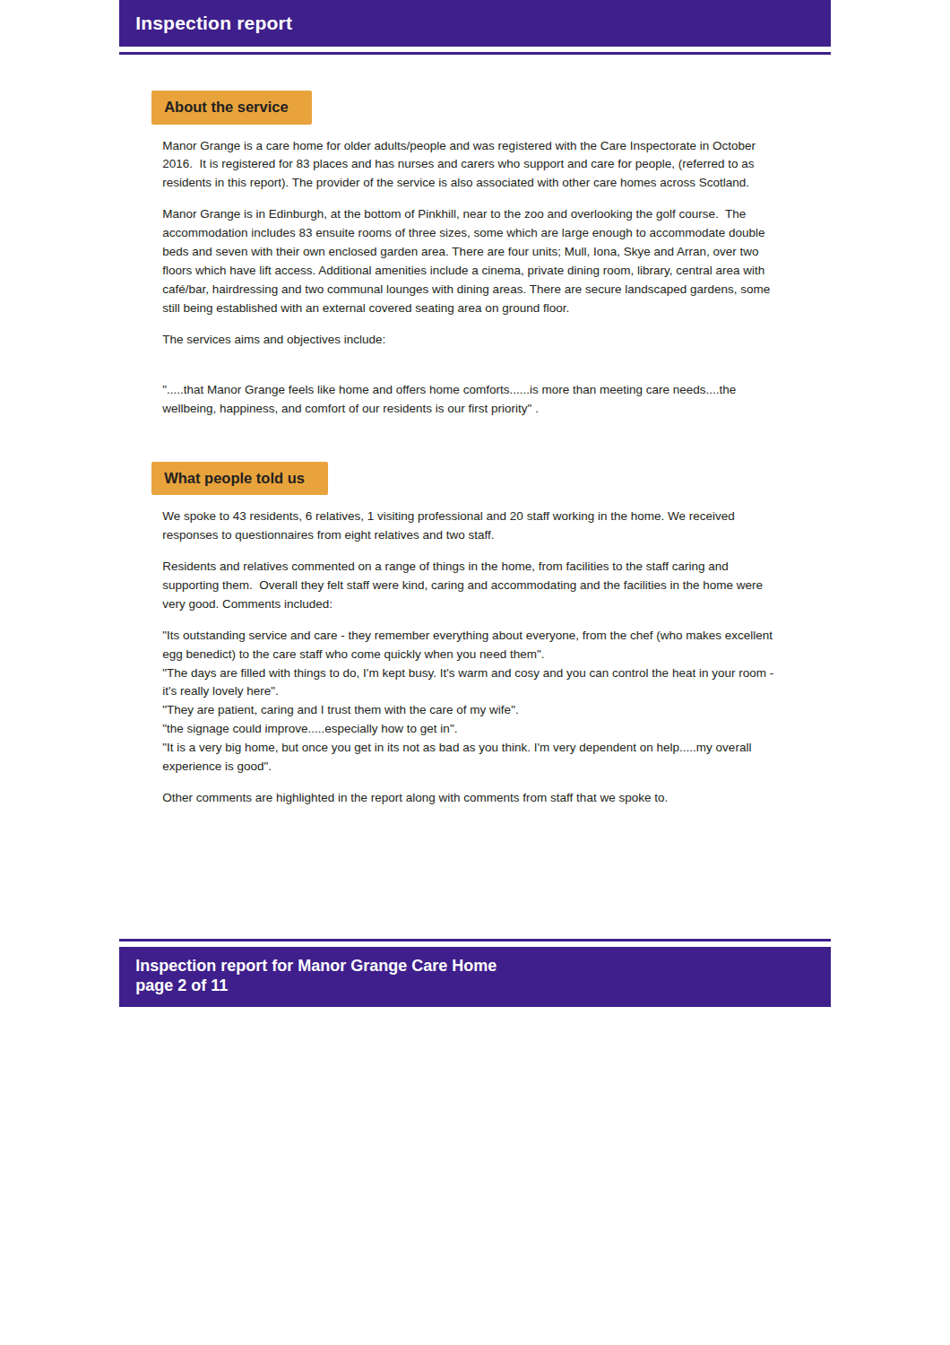Inspection report
About the service
Manor Grange is a care home for older adults/people and was registered with the Care Inspectorate in October 2016. It is registered for 83 places and has nurses and carers who support and care for people, (referred to as residents in this report). The provider of the service is also associated with other care homes across Scotland.
Manor Grange is in Edinburgh, at the bottom of Pinkhill, near to the zoo and overlooking the golf course. The accommodation includes 83 ensuite rooms of three sizes, some which are large enough to accommodate double beds and seven with their own enclosed garden area. There are four units; Mull, Iona, Skye and Arran, over two floors which have lift access. Additional amenities include a cinema, private dining room, library, central area with café/bar, hairdressing and two communal lounges with dining areas. There are secure landscaped gardens, some still being established with an external covered seating area on ground floor.
The services aims and objectives include:
".....that Manor Grange feels like home and offers home comforts......is more than meeting care needs....the wellbeing, happiness, and comfort of our residents is our first priority" .
What people told us
We spoke to 43 residents, 6 relatives, 1 visiting professional and 20 staff working in the home. We received responses to questionnaires from eight relatives and two staff.
Residents and relatives commented on a range of things in the home, from facilities to the staff caring and supporting them. Overall they felt staff were kind, caring and accommodating and the facilities in the home were very good. Comments included:
"Its outstanding service and care - they remember everything about everyone, from the chef (who makes excellent egg benedict) to the care staff who come quickly when you need them".
"The days are filled with things to do, I'm kept busy. It's warm and cosy and you can control the heat in your room - it's really lovely here".
"They are patient, caring and I trust them with the care of my wife".
"the signage could improve.....especially how to get in".
"It is a very big home, but once you get in its not as bad as you think. I'm very dependent on help.....my overall experience is good".
Other comments are highlighted in the report along with comments from staff that we spoke to.
Inspection report for Manor Grange Care Home
page 2 of 11